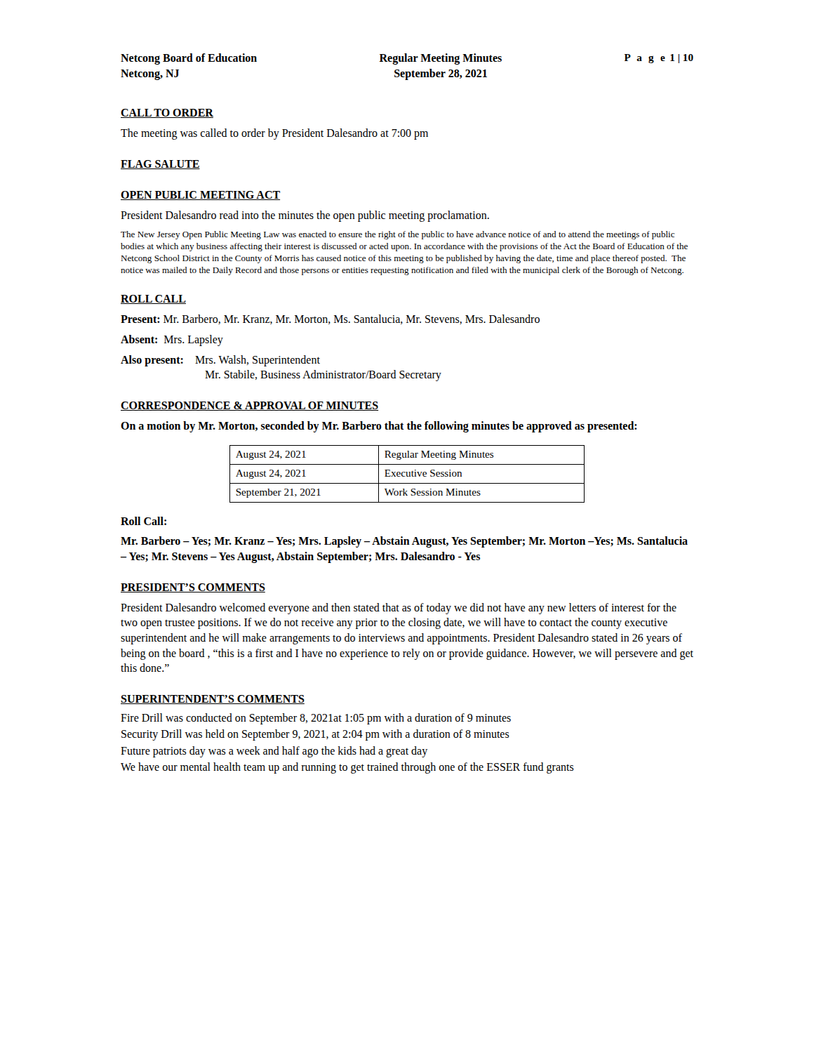Netcong Board of Education
Netcong, NJ
Regular Meeting Minutes
September 28, 2021
P a g e 1 | 10
CALL TO ORDER
The meeting was called to order by President Dalesandro at 7:00 pm
FLAG SALUTE
OPEN PUBLIC MEETING ACT
President Dalesandro read into the minutes the open public meeting proclamation.
The New Jersey Open Public Meeting Law was enacted to ensure the right of the public to have advance notice of and to attend the meetings of public bodies at which any business affecting their interest is discussed or acted upon. In accordance with the provisions of the Act the Board of Education of the Netcong School District in the County of Morris has caused notice of this meeting to be published by having the date, time and place thereof posted. The notice was mailed to the Daily Record and those persons or entities requesting notification and filed with the municipal clerk of the Borough of Netcong.
ROLL CALL
Present: Mr. Barbero, Mr. Kranz, Mr. Morton, Ms. Santalucia, Mr. Stevens, Mrs. Dalesandro
Absent: Mrs. Lapsley
Also present: Mrs. Walsh, Superintendent
Mr. Stabile, Business Administrator/Board Secretary
CORRESPONDENCE & APPROVAL OF MINUTES
On a motion by Mr. Morton, seconded by Mr. Barbero that the following minutes be approved as presented:
| August 24, 2021 | Regular Meeting Minutes |
| August 24, 2021 | Executive Session |
| September 21, 2021 | Work Session Minutes |
Roll Call:
Mr. Barbero – Yes; Mr. Kranz – Yes; Mrs. Lapsley – Abstain August, Yes September; Mr. Morton –Yes; Ms. Santalucia – Yes; Mr. Stevens – Yes August, Abstain September; Mrs. Dalesandro - Yes
PRESIDENT’S COMMENTS
President Dalesandro welcomed everyone and then stated that as of today we did not have any new letters of interest for the two open trustee positions. If we do not receive any prior to the closing date, we will have to contact the county executive superintendent and he will make arrangements to do interviews and appointments. President Dalesandro stated in 26 years of being on the board , “this is a first and I have no experience to rely on or provide guidance. However, we will persevere and get this done.”
SUPERINTENDENT’S COMMENTS
Fire Drill was conducted on September 8, 2021at 1:05 pm with a duration of 9 minutes
Security Drill was held on September 9, 2021, at 2:04 pm with a duration of 8 minutes
Future patriots day was a week and half ago the kids had a great day
We have our mental health team up and running to get trained through one of the ESSER fund grants